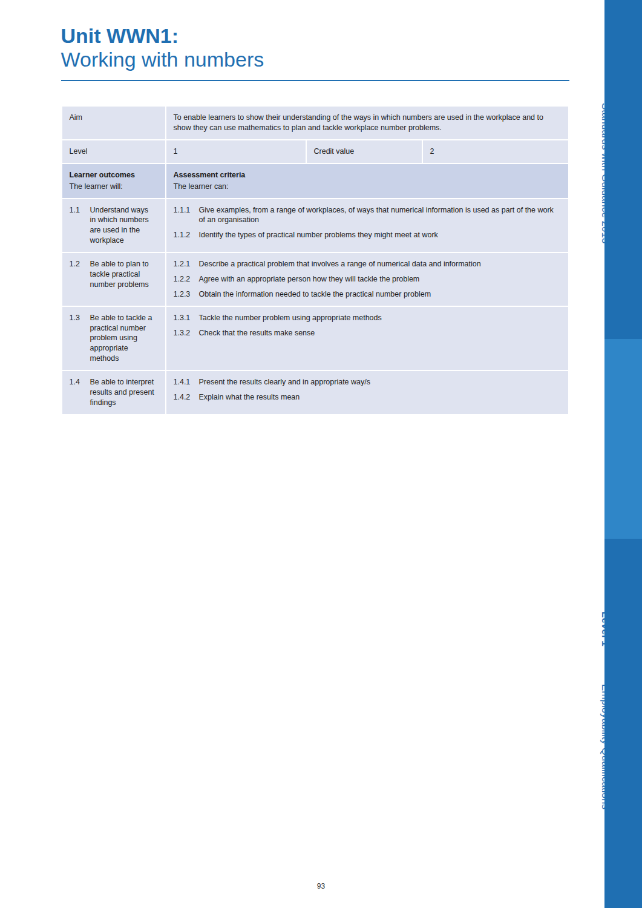Standards with Guidance 2013
Level 1
Employability Qualifications
Unit WWN1:Working with numbers
| Aim | To enable learners to show their understanding of the ways in which numbers are used in the workplace and to show they can use mathematics to plan and tackle workplace number problems. |
| Level | 1 | Credit value | 2 |
| Learner outcomes The learner will: | Assessment criteria The learner can: |
| 1.1 Understand ways in which numbers are used in the workplace | 1.1.1 Give examples, from a range of workplaces, of ways that numerical information is used as part of the work of an organisation 1.1.2 Identify the types of practical number problems they might meet at work |
| 1.2 Be able to plan to tackle practical number problems | 1.2.1 Describe a practical problem that involves a range of numerical data and information 1.2.2 Agree with an appropriate person how they will tackle the problem 1.2.3 Obtain the information needed to tackle the practical number problem |
| 1.3 Be able to tackle a practical number problem using appropriate methods | 1.3.1 Tackle the number problem using appropriate methods 1.3.2 Check that the results make sense |
| 1.4 Be able to interpret results and present findings | 1.4.1 Present the results clearly and in appropriate way/s 1.4.2 Explain what the results mean |
93